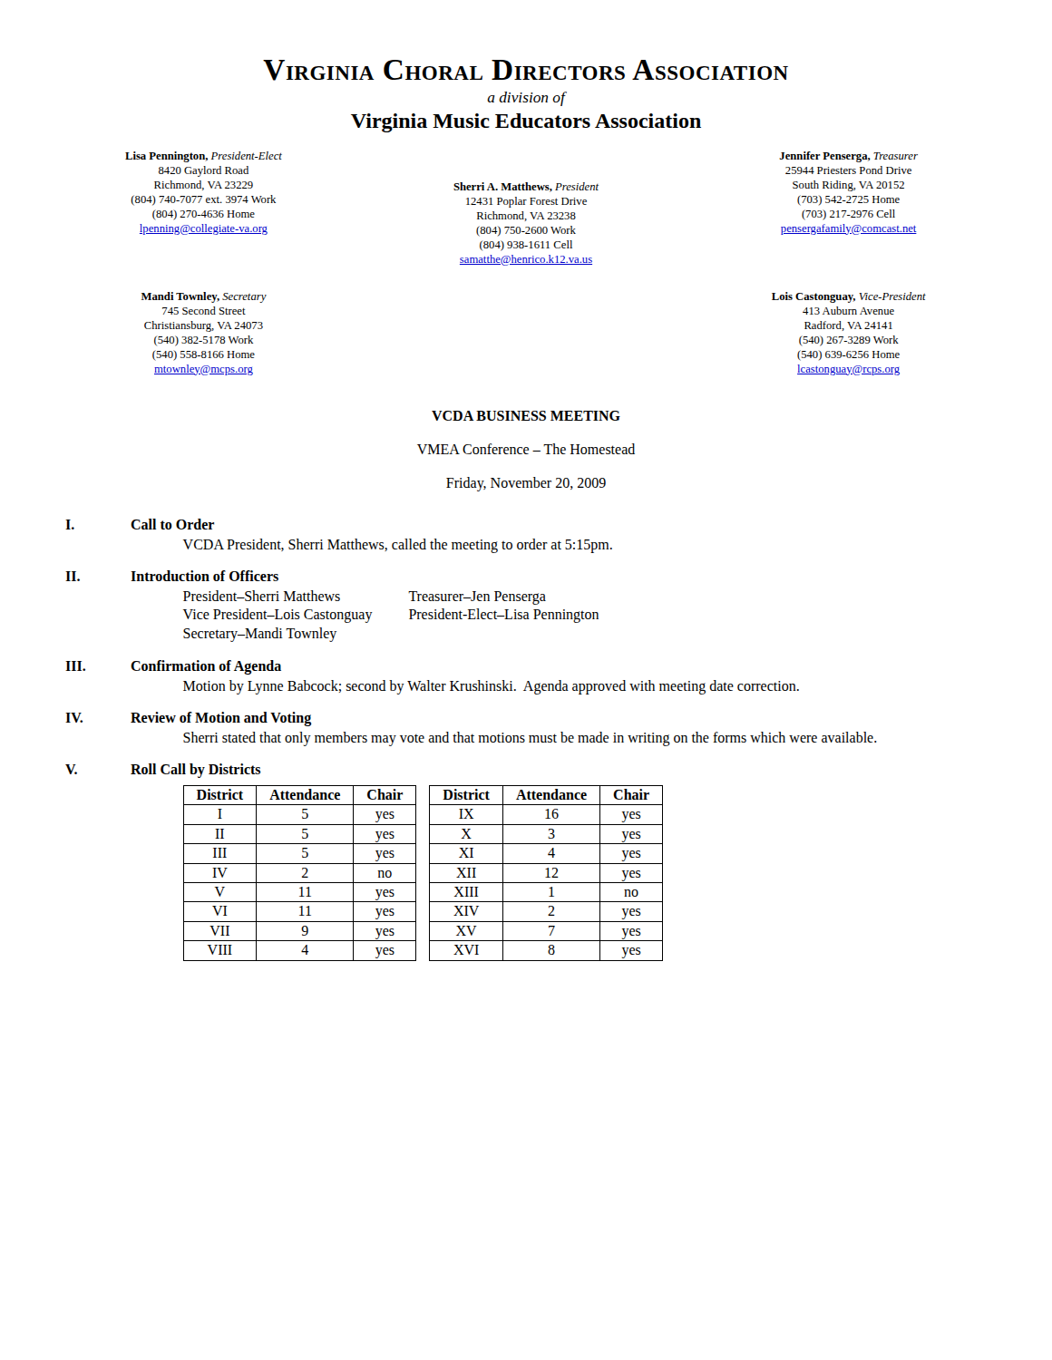Virginia Choral Directors Association
a division of
Virginia Music Educators Association
| Lisa Pennington, President-Elect 8420 Gaylord Road Richmond, VA 23229 (804) 740-7077 ext. 3974 Work (804) 270-4636 Home lpenning@collegiate-va.org | Sherri A. Matthews, President 12431 Poplar Forest Drive Richmond, VA 23238 (804) 750-2600 Work (804) 938-1611 Cell samatthe@henrico.k12.va.us | Jennifer Penserga, Treasurer 25944 Priesters Pond Drive South Riding, VA 20152 (703) 542-2725 Home (703) 217-2976 Cell pensergafamily@comcast.net |
| Mandi Townley, Secretary 745 Second Street Christiansburg, VA 24073 (540) 382-5178 Work (540) 558-8166 Home mtownley@mcps.org | | Lois Castonguay, Vice-President 413 Auburn Avenue Radford, VA 24141 (540) 267-3289 Work (540) 639-6256 Home lcastonguay@rcps.org |
VCDA BUSINESS MEETING
VMEA Conference – The Homestead
Friday, November 20, 2009
I. Call to Order
VCDA President, Sherri Matthews, called the meeting to order at 5:15pm.
II. Introduction of Officers
| President–Sherri Matthews | Treasurer–Jen Penserga |
| Vice President–Lois Castonguay | President-Elect–Lisa Pennington |
| Secretary–Mandi Townley | |
III. Confirmation of Agenda
Motion by Lynne Babcock; second by Walter Krushinski. Agenda approved with meeting date correction.
IV. Review of Motion and Voting
Sherri stated that only members may vote and that motions must be made in writing on the forms which were available.
V. Roll Call by Districts
| District | Attendance | Chair | | District | Attendance | Chair |
| --- | --- | --- | --- | --- | --- | --- |
| I | 5 | yes | | IX | 16 | yes |
| II | 5 | yes | | X | 3 | yes |
| III | 5 | yes | | XI | 4 | yes |
| IV | 2 | no | | XII | 12 | yes |
| V | 11 | yes | | XIII | 1 | no |
| VI | 11 | yes | | XIV | 2 | yes |
| VII | 9 | yes | | XV | 7 | yes |
| VIII | 4 | yes | | XVI | 8 | yes |